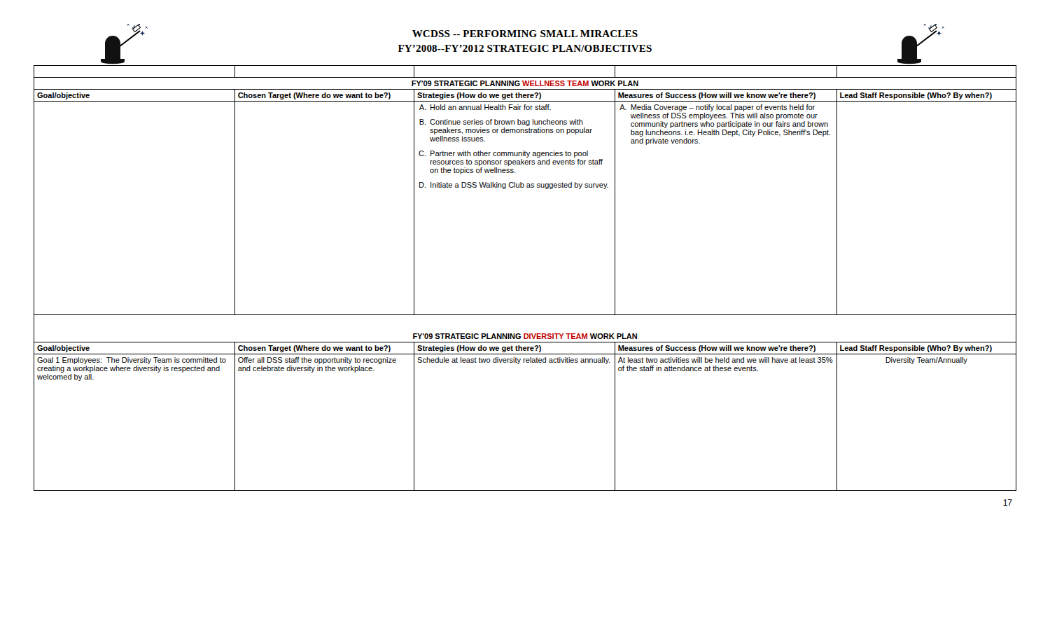WCDSS -- PERFORMING SMALL MIRACLES
FY’2008--FY’2012 STRATEGIC PLAN/OBJECTIVES
| FY'09 STRATEGIC PLANNING WELLNESS TEAM WORK PLAN |
| Goal/objective | Chosen Target (Where do we want to be?) | Strategies (How do we get there?) | Measures of Success (How will we know we're there?) | Lead Staff Responsible (Who? By when?) |
| | | Hold an annual Health Fair for staff. Continue series of brown bag luncheons with speakers, movies or demonstrations on popular wellness issues. Partner with other community agencies to pool resources to sponsor speakers and events for staff on the topics of wellness. Initiate a DSS Walking Club as suggested by survey. | Media Coverage – notify local paper of events held for wellness of DSS employees. This will also promote our community partners who participate in our fairs and brown bag luncheons. i.e. Health Dept, City Police, Sheriff's Dept. and private vendors. | |
| FY'09 STRATEGIC PLANNING DIVERSITY TEAM WORK PLAN |
| Goal/objective | Chosen Target (Where do we want to be?) | Strategies (How do we get there?) | Measures of Success (How will we know we're there?) | Lead Staff Responsible (Who? By when?) |
| Goal 1 Employees: The Diversity Team is committed to creating a workplace where diversity is respected and welcomed by all. | Offer all DSS staff the opportunity to recognize and celebrate diversity in the workplace. | Schedule at least two diversity related activities annually. | At least two activities will be held and we will have at least 35% of the staff in attendance at these events. | Diversity Team/Annually |
17